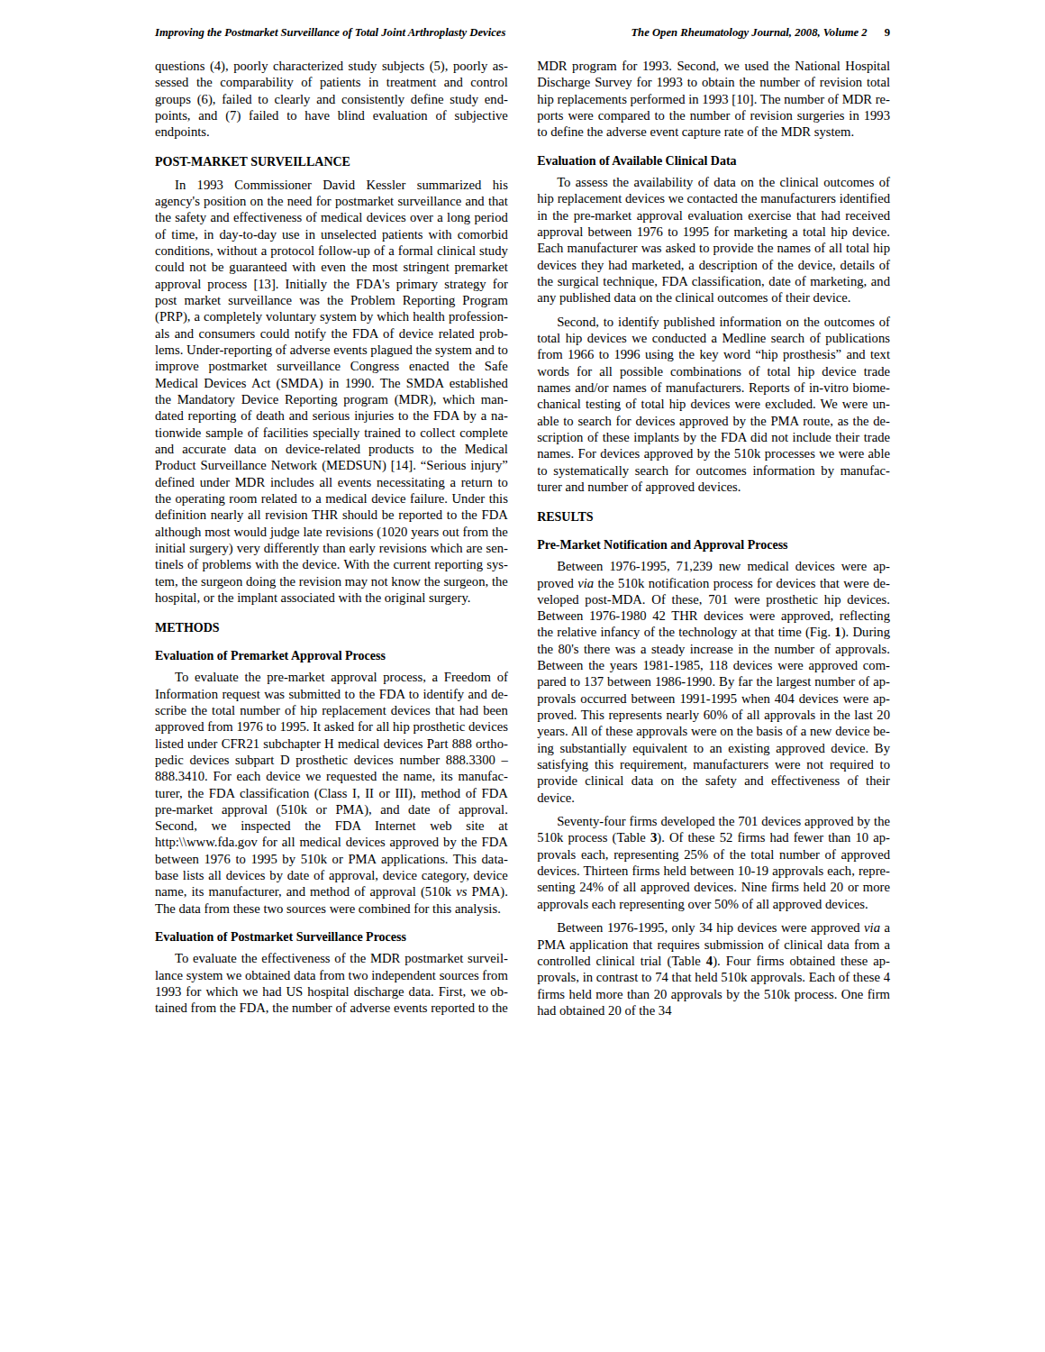Improving the Postmarket Surveillance of Total Joint Arthroplasty Devices
The Open Rheumatology Journal, 2008, Volume 29
questions (4), poorly characterized study subjects (5), poorly assessed the comparability of patients in treatment and control groups (6), failed to clearly and consistently define study endpoints, and (7) failed to have blind evaluation of subjective endpoints.
Post-Market Surveillance
In 1993 Commissioner David Kessler summarized his agency's position on the need for postmarket surveillance and that the safety and effectiveness of medical devices over a long period of time, in day-to-day use in unselected patients with comorbid conditions, without a protocol follow-up of a formal clinical study could not be guaranteed with even the most stringent premarket approval process [13]. Initially the FDA's primary strategy for post market surveillance was the Problem Reporting Program (PRP), a completely voluntary system by which health professionals and consumers could notify the FDA of device related problems. Under-reporting of adverse events plagued the system and to improve postmarket surveillance Congress enacted the Safe Medical Devices Act (SMDA) in 1990. The SMDA established the Mandatory Device Reporting program (MDR), which mandated reporting of death and serious injuries to the FDA by a nationwide sample of facilities specially trained to collect complete and accurate data on device-related products to the Medical Product Surveillance Network (MEDSUN) [14]. “Serious injury” defined under MDR includes all events necessitating a return to the operating room related to a medical device failure. Under this definition nearly all revision THR should be reported to the FDA although most would judge late revisions (1020 years out from the initial surgery) very differently than early revisions which are sentinels of problems with the device. With the current reporting system, the surgeon doing the revision may not know the surgeon, the hospital, or the implant associated with the original surgery.
Methods
Evaluation of Premarket Approval Process
To evaluate the pre-market approval process, a Freedom of Information request was submitted to the FDA to identify and describe the total number of hip replacement devices that had been approved from 1976 to 1995. It asked for all hip prosthetic devices listed under CFR21 subchapter H medical devices Part 888 orthopedic devices subpart D prosthetic devices number 888.3300 – 888.3410. For each device we requested the name, its manufacturer, the FDA classification (Class I, II or III), method of FDA pre-market approval (510k or PMA), and date of approval. Second, we inspected the FDA Internet web site at http:\\www.fda.gov for all medical devices approved by the FDA between 1976 to 1995 by 510k or PMA applications. This database lists all devices by date of approval, device category, device name, its manufacturer, and method of approval (510k vs PMA). The data from these two sources were combined for this analysis.
Evaluation of Postmarket Surveillance Process
To evaluate the effectiveness of the MDR postmarket surveillance system we obtained data from two independent sources from 1993 for which we had US hospital discharge data. First, we obtained from the FDA, the number of adverse events reported to the MDR program for 1993. Second, we used the National Hospital Discharge Survey for 1993 to obtain the number of revision total hip replacements performed in 1993 [10]. The number of MDR reports were compared to the number of revision surgeries in 1993 to define the adverse event capture rate of the MDR system.
Evaluation of Available Clinical Data
To assess the availability of data on the clinical outcomes of hip replacement devices we contacted the manufacturers identified in the pre-market approval evaluation exercise that had received approval between 1976 to 1995 for marketing a total hip device. Each manufacturer was asked to provide the names of all total hip devices they had marketed, a description of the device, details of the surgical technique, FDA classification, date of marketing, and any published data on the clinical outcomes of their device.
Second, to identify published information on the outcomes of total hip devices we conducted a Medline search of publications from 1966 to 1996 using the key word “hip prosthesis” and text words for all possible combinations of total hip device trade names and/or names of manufacturers. Reports of in-vitro biomechanical testing of total hip devices were excluded. We were unable to search for devices approved by the PMA route, as the description of these implants by the FDA did not include their trade names. For devices approved by the 510k processes we were able to systematically search for outcomes information by manufacturer and number of approved devices.
Results
Pre-Market Notification and Approval Process
Between 1976-1995, 71,239 new medical devices were approved via the 510k notification process for devices that were developed post-MDA. Of these, 701 were prosthetic hip devices. Between 1976-1980 42 THR devices were approved, reflecting the relative infancy of the technology at that time (Fig. 1). During the 80's there was a steady increase in the number of approvals. Between the years 1981-1985, 118 devices were approved compared to 137 between 1986-1990. By far the largest number of approvals occurred between 1991-1995 when 404 devices were approved. This represents nearly 60% of all approvals in the last 20 years. All of these approvals were on the basis of a new device being substantially equivalent to an existing approved device. By satisfying this requirement, manufacturers were not required to provide clinical data on the safety and effectiveness of their device.
Seventy-four firms developed the 701 devices approved by the 510k process (Table 3). Of these 52 firms had fewer than 10 approvals each, representing 25% of the total number of approved devices. Thirteen firms held between 10-19 approvals each, representing 24% of all approved devices. Nine firms held 20 or more approvals each representing over 50% of all approved devices.
Between 1976-1995, only 34 hip devices were approved via a PMA application that requires submission of clinical data from a controlled clinical trial (Table 4). Four firms obtained these approvals, in contrast to 74 that held 510k approvals. Each of these 4 firms held more than 20 approvals by the 510k process. One firm had obtained 20 of the 34